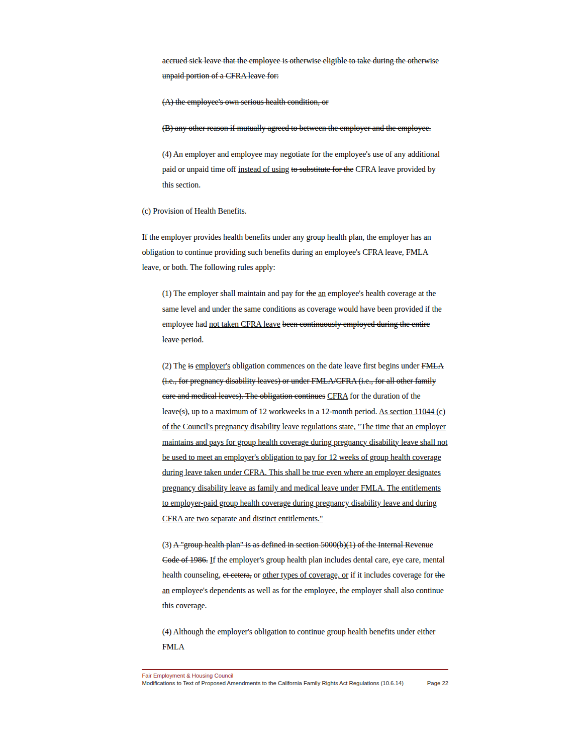accrued sick leave that the employee is otherwise eligible to take during the otherwise unpaid portion of a CFRA leave for:
(A) the employee's own serious health condition, or
(B) any other reason if mutually agreed to between the employer and the employee.
(4) An employer and employee may negotiate for the employee's use of any additional paid or unpaid time off instead of using to substitute for the CFRA leave provided by this section.
(c) Provision of Health Benefits.
If the employer provides health benefits under any group health plan, the employer has an obligation to continue providing such benefits during an employee's CFRA leave, FMLA leave, or both. The following rules apply:
(1) The employer shall maintain and pay for the an employee's health coverage at the same level and under the same conditions as coverage would have been provided if the employee had not taken CFRA leave been continuously employed during the entire leave period.
(2) The is employer's obligation commences on the date leave first begins under FMLA (i.e., for pregnancy disability leaves) or under FMLA/CFRA (i.e., for all other family care and medical leaves). The obligation continues CFRA for the duration of the leave(s), up to a maximum of 12 workweeks in a 12-month period. As section 11044 (c) of the Council's pregnancy disability leave regulations state, "The time that an employer maintains and pays for group health coverage during pregnancy disability leave shall not be used to meet an employer's obligation to pay for 12 weeks of group health coverage during leave taken under CFRA. This shall be true even where an employer designates pregnancy disability leave as family and medical leave under FMLA. The entitlements to employer-paid group health coverage during pregnancy disability leave and during CFRA are two separate and distinct entitlements."
(3) A "group health plan" is as defined in section 5000(b)(1) of the Internal Revenue Code of 1986. If the employer's group health plan includes dental care, eye care, mental health counseling, et cetera, or other types of coverage, or if it includes coverage for the an employee's dependents as well as for the employee, the employer shall also continue this coverage.
(4) Although the employer's obligation to continue group health benefits under either FMLA
Fair Employment & Housing Council
Modifications to Text of Proposed Amendments to the California Family Rights Act Regulations (10.6.14) Page 22